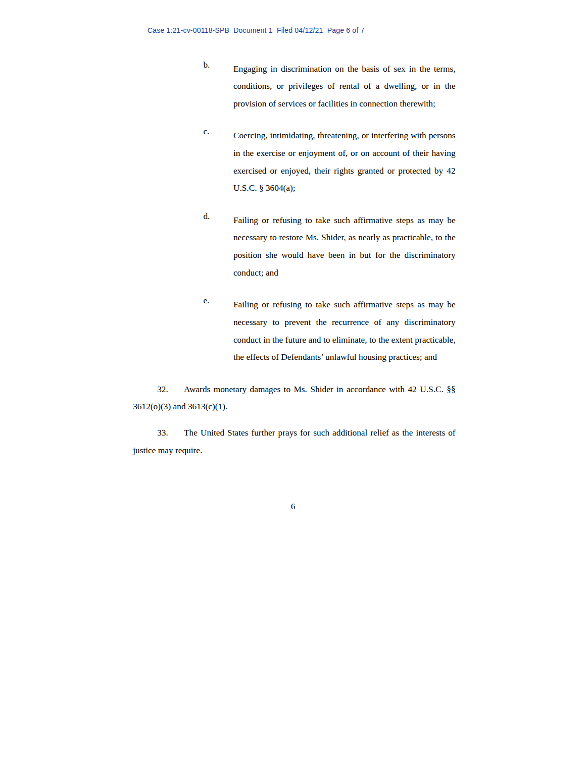Case 1:21-cv-00118-SPB Document 1 Filed 04/12/21 Page 6 of 7
b.
Engaging in discrimination on the basis of sex in the terms, conditions, or privileges of rental of a dwelling, or in the provision of services or facilities in connection therewith;
c.
Coercing, intimidating, threatening, or interfering with persons in the exercise or enjoyment of, or on account of their having exercised or enjoyed, their rights granted or protected by 42 U.S.C. § 3604(a);
d.
Failing or refusing to take such affirmative steps as may be necessary to restore Ms. Shider, as nearly as practicable, to the position she would have been in but for the discriminatory conduct; and
e.
Failing or refusing to take such affirmative steps as may be necessary to prevent the recurrence of any discriminatory conduct in the future and to eliminate, to the extent practicable, the effects of Defendants’ unlawful housing practices; and
32. Awards monetary damages to Ms. Shider in accordance with 42 U.S.C. §§ 3612(o)(3) and 3613(c)(1).
33. The United States further prays for such additional relief as the interests of justice may require.
6